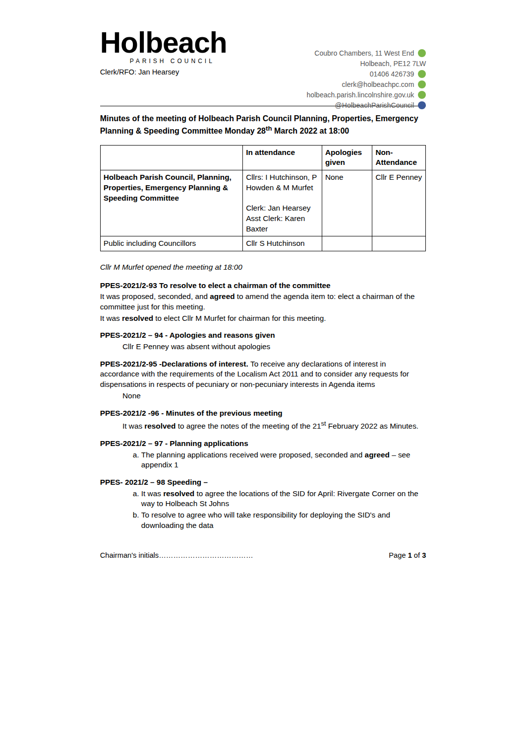Holbeach
PARISH COUNCIL
Clerk/RFO: Jan Hearsey
Coubro Chambers, 11 West End
Holbeach, PE12 7LW
01406 426739
clerk@holbeachpc.com
holbeach.parish.lincolnshire.gov.uk
@HolbeachParishCouncil
Minutes of the meeting of Holbeach Parish Council Planning, Properties, Emergency Planning & Speeding Committee Monday 28th March 2022 at 18:00
| | In attendance | Apologies given | Non-Attendance |
| --- | --- | --- | --- |
| Holbeach Parish Council, Planning, Properties, Emergency Planning & Speeding Committee | Cllrs: I Hutchinson, P Howden & M Murfet Clerk: Jan Hearsey Asst Clerk: Karen Baxter | None | Cllr E Penney |
| Public including Councillors | Cllr S Hutchinson | | |
Cllr M Murfet opened the meeting at 18:00
PPES-2021/2-93 To resolve to elect a chairman of the committee
It was proposed, seconded, and agreed to amend the agenda item to: elect a chairman of the committee just for this meeting.
It was resolved to elect Cllr M Murfet for chairman for this meeting.
PPES-2021/2 – 94 - Apologies and reasons given
Cllr E Penney was absent without apologies
PPES-2021/2-95 -Declarations of interest. To receive any declarations of interest in accordance with the requirements of the Localism Act 2011 and to consider any requests for dispensations in respects of pecuniary or non-pecuniary interests in Agenda items
None
PPES-2021/2 -96 - Minutes of the previous meeting
It was resolved to agree the notes of the meeting of the 21st February 2022 as Minutes.
PPES-2021/2 – 97 - Planning applications
The planning applications received were proposed, seconded and agreed – see appendix 1
PPES- 2021/2 – 98 Speeding –
It was resolved to agree the locations of the SID for April: Rivergate Corner on the way to Holbeach St Johns
To resolve to agree who will take responsibility for deploying the SID's and downloading the data
Chairman's initials…………………………………
Page 1 of 3